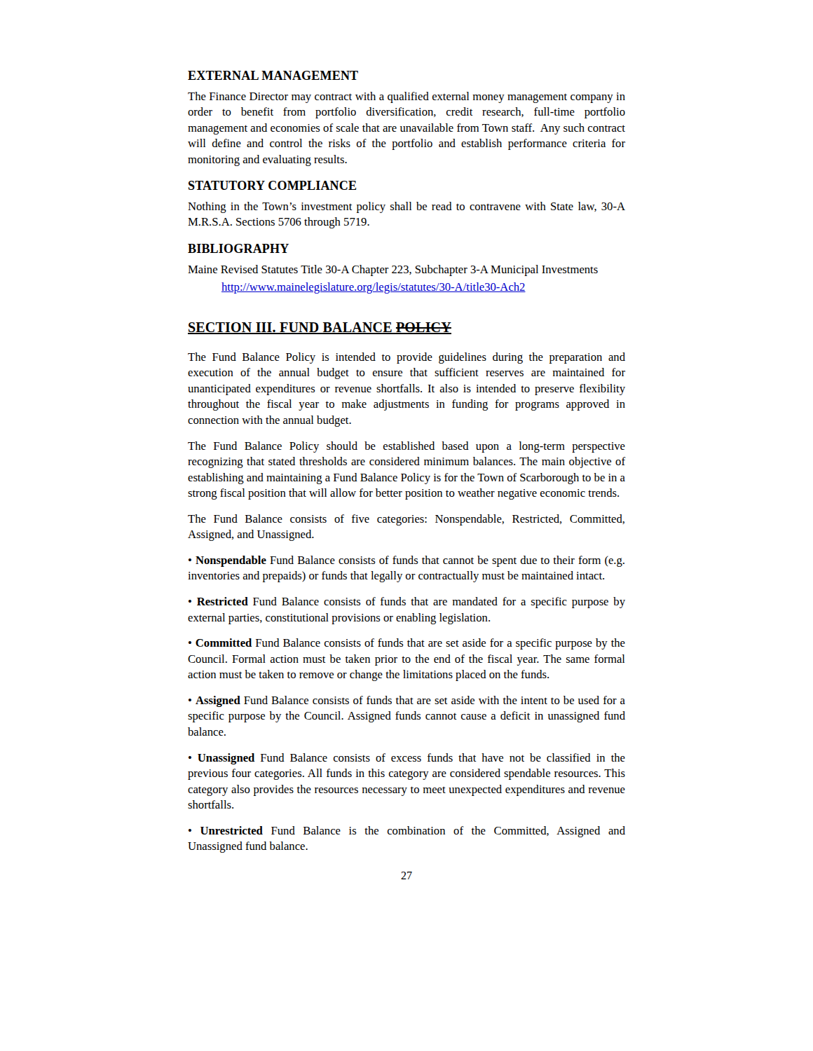EXTERNAL MANAGEMENT
The Finance Director may contract with a qualified external money management company in order to benefit from portfolio diversification, credit research, full-time portfolio management and economies of scale that are unavailable from Town staff. Any such contract will define and control the risks of the portfolio and establish performance criteria for monitoring and evaluating results.
STATUTORY COMPLIANCE
Nothing in the Town’s investment policy shall be read to contravene with State law, 30-A M.R.S.A. Sections 5706 through 5719.
BIBLIOGRAPHY
Maine Revised Statutes Title 30-A Chapter 223, Subchapter 3-A Municipal Investments
http://www.mainelegislature.org/legis/statutes/30-A/title30-Ach2
SECTION III. FUND BALANCE POLICY
The Fund Balance Policy is intended to provide guidelines during the preparation and execution of the annual budget to ensure that sufficient reserves are maintained for unanticipated expenditures or revenue shortfalls. It also is intended to preserve flexibility throughout the fiscal year to make adjustments in funding for programs approved in connection with the annual budget.
The Fund Balance Policy should be established based upon a long-term perspective recognizing that stated thresholds are considered minimum balances. The main objective of establishing and maintaining a Fund Balance Policy is for the Town of Scarborough to be in a strong fiscal position that will allow for better position to weather negative economic trends.
The Fund Balance consists of five categories: Nonspendable, Restricted, Committed, Assigned, and Unassigned.
• Nonspendable Fund Balance consists of funds that cannot be spent due to their form (e.g. inventories and prepaids) or funds that legally or contractually must be maintained intact.
• Restricted Fund Balance consists of funds that are mandated for a specific purpose by external parties, constitutional provisions or enabling legislation.
• Committed Fund Balance consists of funds that are set aside for a specific purpose by the Council. Formal action must be taken prior to the end of the fiscal year. The same formal action must be taken to remove or change the limitations placed on the funds.
• Assigned Fund Balance consists of funds that are set aside with the intent to be used for a specific purpose by the Council. Assigned funds cannot cause a deficit in unassigned fund balance.
• Unassigned Fund Balance consists of excess funds that have not be classified in the previous four categories. All funds in this category are considered spendable resources. This category also provides the resources necessary to meet unexpected expenditures and revenue shortfalls.
• Unrestricted Fund Balance is the combination of the Committed, Assigned and Unassigned fund balance.
27